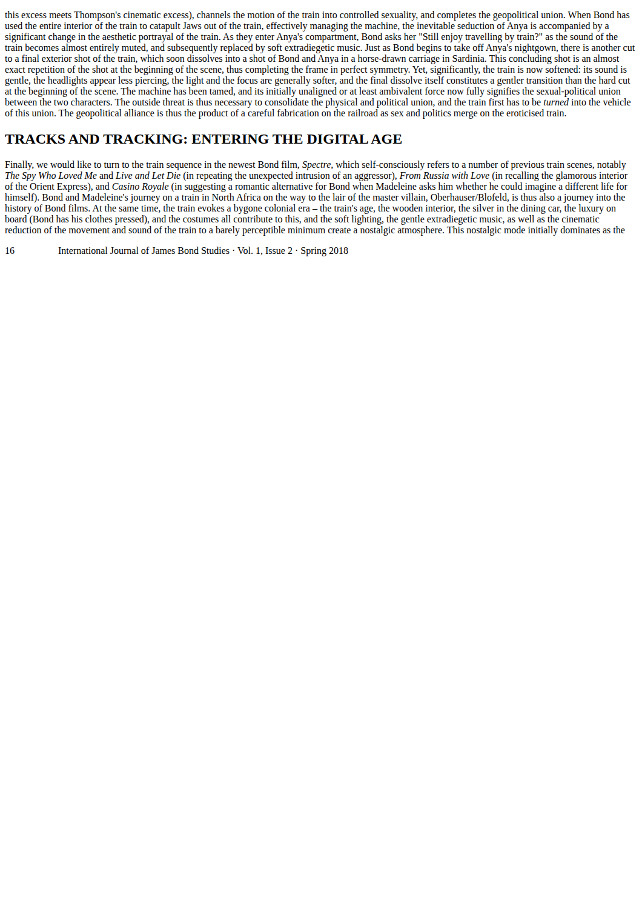this excess meets Thompson's cinematic excess), channels the motion of the train into controlled sexuality, and completes the geopolitical union. When Bond has used the entire interior of the train to catapult Jaws out of the train, effectively managing the machine, the inevitable seduction of Anya is accompanied by a significant change in the aesthetic portrayal of the train. As they enter Anya's compartment, Bond asks her "Still enjoy travelling by train?" as the sound of the train becomes almost entirely muted, and subsequently replaced by soft extradiegetic music. Just as Bond begins to take off Anya's nightgown, there is another cut to a final exterior shot of the train, which soon dissolves into a shot of Bond and Anya in a horse-drawn carriage in Sardinia. This concluding shot is an almost exact repetition of the shot at the beginning of the scene, thus completing the frame in perfect symmetry. Yet, significantly, the train is now softened: its sound is gentle, the headlights appear less piercing, the light and the focus are generally softer, and the final dissolve itself constitutes a gentler transition than the hard cut at the beginning of the scene. The machine has been tamed, and its initially unaligned or at least ambivalent force now fully signifies the sexual-political union between the two characters. The outside threat is thus necessary to consolidate the physical and political union, and the train first has to be turned into the vehicle of this union. The geopolitical alliance is thus the product of a careful fabrication on the railroad as sex and politics merge on the eroticised train.
TRACKS AND TRACKING: ENTERING THE DIGITAL AGE
Finally, we would like to turn to the train sequence in the newest Bond film, Spectre, which self-consciously refers to a number of previous train scenes, notably The Spy Who Loved Me and Live and Let Die (in repeating the unexpected intrusion of an aggressor), From Russia with Love (in recalling the glamorous interior of the Orient Express), and Casino Royale (in suggesting a romantic alternative for Bond when Madeleine asks him whether he could imagine a different life for himself). Bond and Madeleine's journey on a train in North Africa on the way to the lair of the master villain, Oberhauser/Blofeld, is thus also a journey into the history of Bond films. At the same time, the train evokes a bygone colonial era – the train's age, the wooden interior, the silver in the dining car, the luxury on board (Bond has his clothes pressed), and the costumes all contribute to this, and the soft lighting, the gentle extradiegetic music, as well as the cinematic reduction of the movement and sound of the train to a barely perceptible minimum create a nostalgic atmosphere. This nostalgic mode initially dominates as the
16 International Journal of James Bond Studies · Vol. 1, Issue 2 · Spring 2018